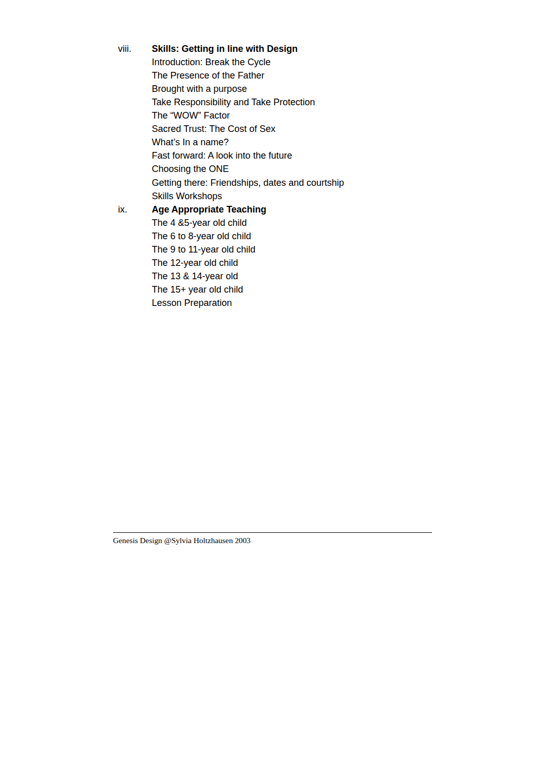viii.
Skills: Getting in line with Design
Introduction: Break the Cycle
The Presence of the Father
Brought with a purpose
Take Responsibility and Take Protection
The “WOW” Factor
Sacred Trust: The Cost of Sex
What’s In a name?
Fast forward: A look into the future
Choosing the ONE
Getting there: Friendships, dates and courtship
Skills Workshops
ix.
Age Appropriate Teaching
The 4 &5-year old child
The 6 to 8-year old child
The 9 to 11-year old child
The 12-year old child
The 13 & 14-year old
The 15+ year old child
Lesson Preparation
Genesis Design @Sylvia Holtzhausen 2003